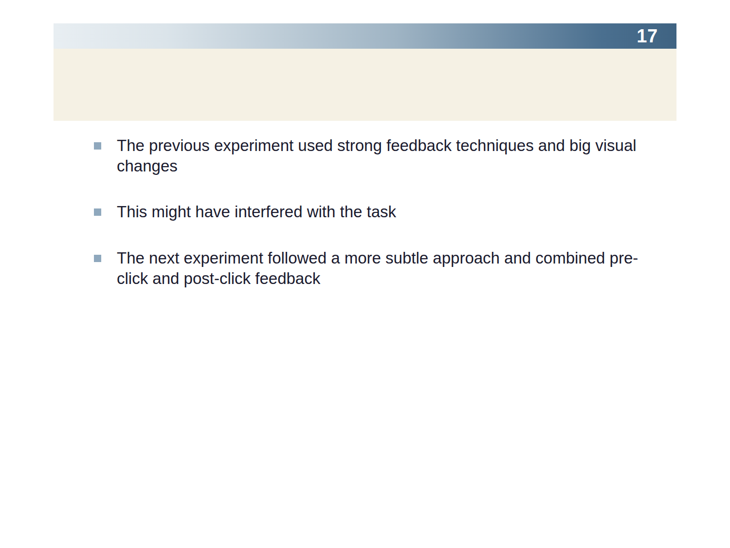17
The previous experiment used strong feedback techniques and big visual changes
This might have interfered with the task
The next experiment followed a more subtle approach and combined pre-click and post-click feedback